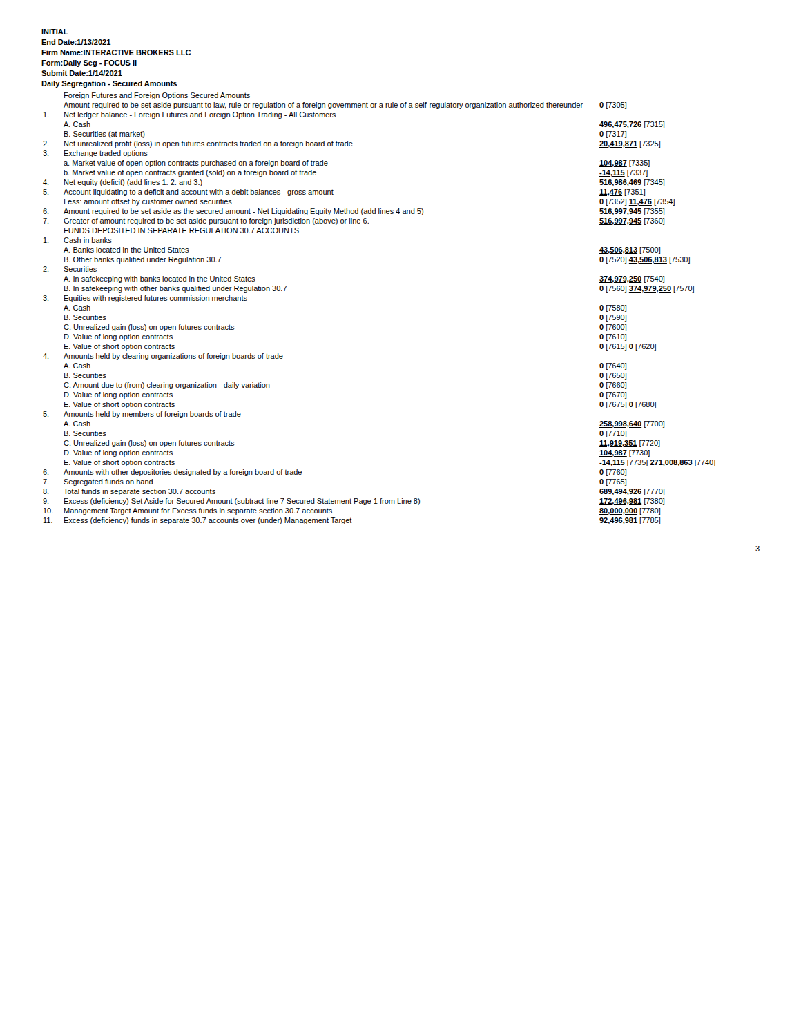INITIAL
End Date:1/13/2021
Firm Name:INTERACTIVE BROKERS LLC
Form:Daily Seg - FOCUS II
Submit Date:1/14/2021
Daily Segregation - Secured Amounts
| | Foreign Futures and Foreign Options Secured Amounts | |
| | Amount required to be set aside pursuant to law, rule or regulation of a foreign government or a rule of a self-regulatory organization authorized thereunder | 0 [7305] |
| 1. | Net ledger balance - Foreign Futures and Foreign Option Trading - All Customers | |
| | A. Cash | 496,475,726 [7315] |
| | B. Securities (at market) | 0 [7317] |
| 2. | Net unrealized profit (loss) in open futures contracts traded on a foreign board of trade | 20,419,871 [7325] |
| 3. | Exchange traded options | |
| | a. Market value of open option contracts purchased on a foreign board of trade | 104,987 [7335] |
| | b. Market value of open contracts granted (sold) on a foreign board of trade | -14,115 [7337] |
| 4. | Net equity (deficit) (add lines 1. 2. and 3.) | 516,986,469 [7345] |
| 5. | Account liquidating to a deficit and account with a debit balances - gross amount | 11,476 [7351] |
| | Less: amount offset by customer owned securities | 0 [7352] 11,476 [7354] |
| 6. | Amount required to be set aside as the secured amount - Net Liquidating Equity Method (add lines 4 and 5) | 516,997,945 [7355] |
| 7. | Greater of amount required to be set aside pursuant to foreign jurisdiction (above) or line 6. | 516,997,945 [7360] |
| | FUNDS DEPOSITED IN SEPARATE REGULATION 30.7 ACCOUNTS | |
| 1. | Cash in banks | |
| | A. Banks located in the United States | 43,506,813 [7500] |
| | B. Other banks qualified under Regulation 30.7 | 0 [7520] 43,506,813 [7530] |
| 2. | Securities | |
| | A. In safekeeping with banks located in the United States | 374,979,250 [7540] |
| | B. In safekeeping with other banks qualified under Regulation 30.7 | 0 [7560] 374,979,250 [7570] |
| 3. | Equities with registered futures commission merchants | |
| | A. Cash | 0 [7580] |
| | B. Securities | 0 [7590] |
| | C. Unrealized gain (loss) on open futures contracts | 0 [7600] |
| | D. Value of long option contracts | 0 [7610] |
| | E. Value of short option contracts | 0 [7615] 0 [7620] |
| 4. | Amounts held by clearing organizations of foreign boards of trade | |
| | A. Cash | 0 [7640] |
| | B. Securities | 0 [7650] |
| | C. Amount due to (from) clearing organization - daily variation | 0 [7660] |
| | D. Value of long option contracts | 0 [7670] |
| | E. Value of short option contracts | 0 [7675] 0 [7680] |
| 5. | Amounts held by members of foreign boards of trade | |
| | A. Cash | 258,998,640 [7700] |
| | B. Securities | 0 [7710] |
| | C. Unrealized gain (loss) on open futures contracts | 11,919,351 [7720] |
| | D. Value of long option contracts | 104,987 [7730] |
| | E. Value of short option contracts | -14,115 [7735] 271,008,863 [7740] |
| 6. | Amounts with other depositories designated by a foreign board of trade | 0 [7760] |
| 7. | Segregated funds on hand | 0 [7765] |
| 8. | Total funds in separate section 30.7 accounts | 689,494,926 [7770] |
| 9. | Excess (deficiency) Set Aside for Secured Amount (subtract line 7 Secured Statement Page 1 from Line 8) | 172,496,981 [7380] |
| 10. | Management Target Amount for Excess funds in separate section 30.7 accounts | 80,000,000 [7780] |
| 11. | Excess (deficiency) funds in separate 30.7 accounts over (under) Management Target | 92,496,981 [7785] |
3